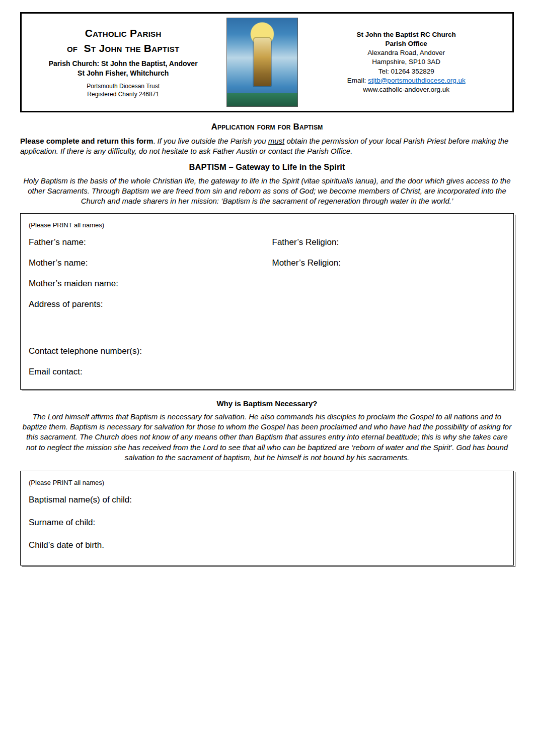Catholic Parish
of St John the Baptist
Parish Church: St John the Baptist, Andover
St John Fisher, Whitchurch
Portsmouth Diocesan Trust
Registered Charity 246871
St John the Baptist RC Church
Parish Office
Alexandra Road, Andover
Hampshire, SP10 3AD
Tel: 01264 352829
Email: stjtb@portsmouthdiocese.org.uk
www.catholic-andover.org.uk
Application form for Baptism
Please complete and return this form. If you live outside the Parish you must obtain the permission of your local Parish Priest before making the application. If there is any difficulty, do not hesitate to ask Father Austin or contact the Parish Office.
BAPTISM – Gateway to Life in the Spirit
Holy Baptism is the basis of the whole Christian life, the gateway to life in the Spirit (vitae spiritualis ianua), and the door which gives access to the other Sacraments. Through Baptism we are freed from sin and reborn as sons of God; we become members of Christ, are incorporated into the Church and made sharers in her mission: ‘Baptism is the sacrament of regeneration through water in the world.’
(Please PRINT all names)
Father’s name:
Father’s Religion:
Mother’s name:
Mother’s Religion:
Mother’s maiden name:
Address of parents:
Contact telephone number(s):
Email contact:
Why is Baptism Necessary?
The Lord himself affirms that Baptism is necessary for salvation. He also commands his disciples to proclaim the Gospel to all nations and to baptize them. Baptism is necessary for salvation for those to whom the Gospel has been proclaimed and who have had the possibility of asking for this sacrament. The Church does not know of any means other than Baptism that assures entry into eternal beatitude; this is why she takes care not to neglect the mission she has received from the Lord to see that all who can be baptized are ‘reborn of water and the Spirit’. God has bound salvation to the sacrament of baptism, but he himself is not bound by his sacraments.
(Please PRINT all names)
Baptismal name(s) of child:
Surname of child:
Child’s date of birth.